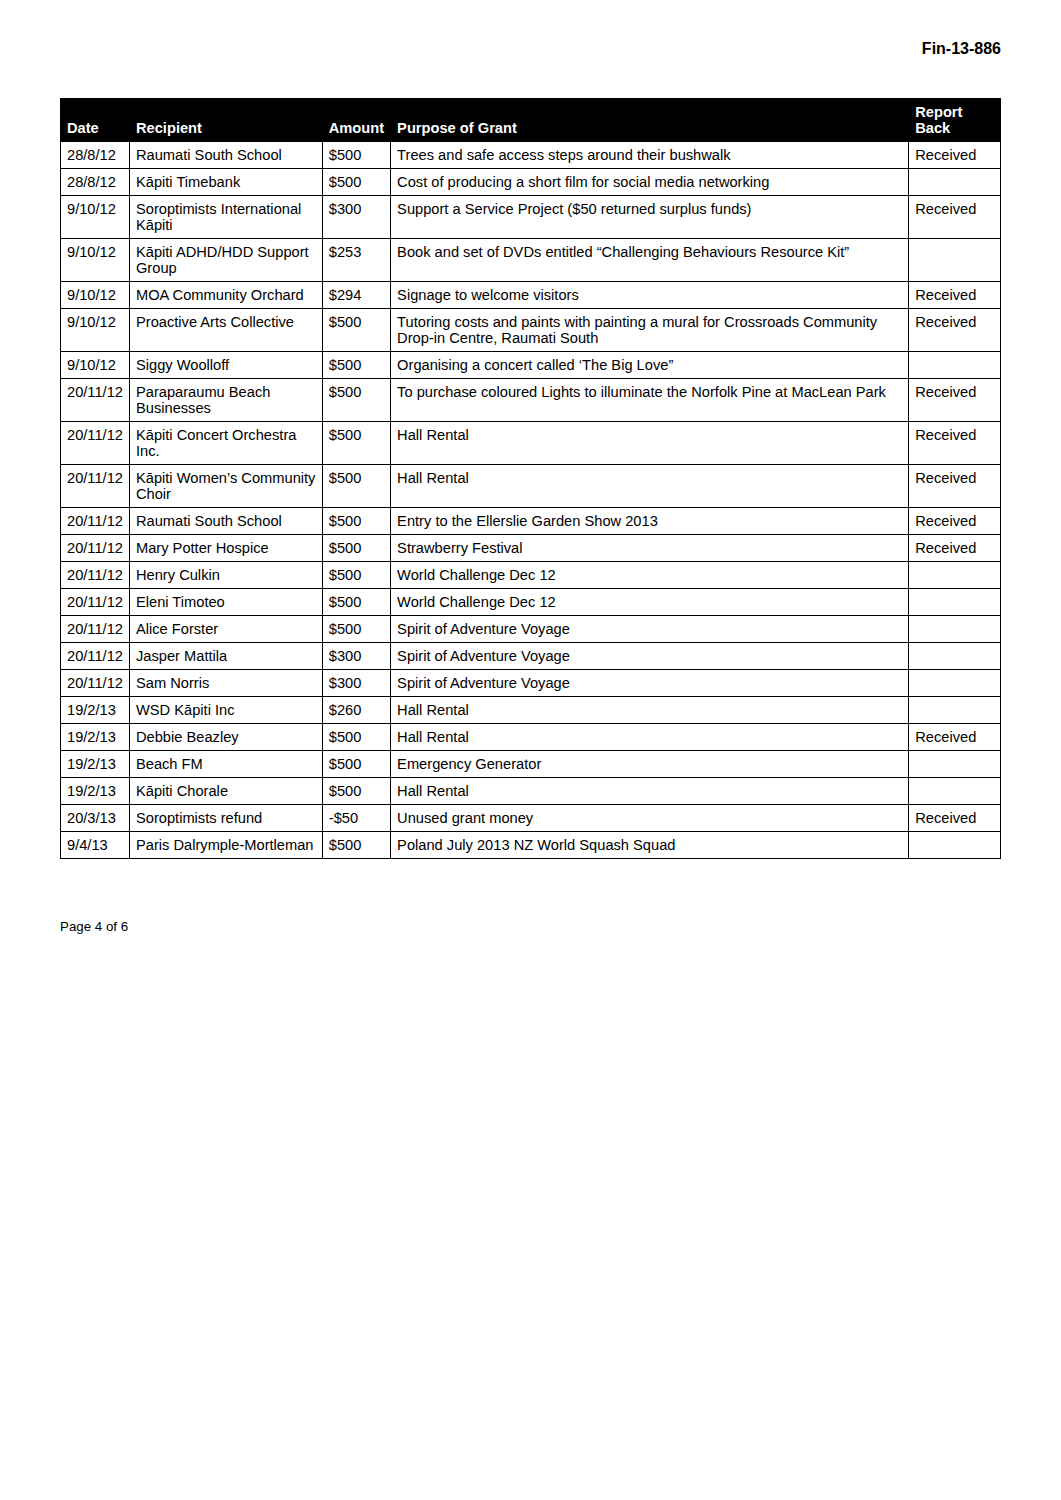Fin-13-886
| Date | Recipient | Amount | Purpose of Grant | Report Back |
| --- | --- | --- | --- | --- |
| 28/8/12 | Raumati South School | $500 | Trees and safe access steps around their bushwalk | Received |
| 28/8/12 | Kāpiti Timebank | $500 | Cost of producing a short film for social media networking | |
| 9/10/12 | Soroptimists International Kāpiti | $300 | Support a Service Project ($50 returned surplus funds) | Received |
| 9/10/12 | Kāpiti ADHD/HDD Support Group | $253 | Book and set of DVDs entitled “Challenging Behaviours Resource Kit” | |
| 9/10/12 | MOA Community Orchard | $294 | Signage to welcome visitors | Received |
| 9/10/12 | Proactive Arts Collective | $500 | Tutoring costs and paints with painting a mural for Crossroads Community Drop-in Centre, Raumati South | Received |
| 9/10/12 | Siggy Woolloff | $500 | Organising a concert called ‘The Big Love” | |
| 20/11/12 | Paraparaumu Beach Businesses | $500 | To purchase coloured Lights to illuminate the Norfolk Pine at MacLean Park | Received |
| 20/11/12 | Kāpiti Concert Orchestra Inc. | $500 | Hall Rental | Received |
| 20/11/12 | Kāpiti Women’s Community Choir | $500 | Hall Rental | Received |
| 20/11/12 | Raumati South School | $500 | Entry to the Ellerslie Garden Show 2013 | Received |
| 20/11/12 | Mary Potter Hospice | $500 | Strawberry Festival | Received |
| 20/11/12 | Henry Culkin | $500 | World Challenge Dec 12 | |
| 20/11/12 | Eleni Timoteo | $500 | World Challenge Dec 12 | |
| 20/11/12 | Alice Forster | $500 | Spirit of Adventure Voyage | |
| 20/11/12 | Jasper Mattila | $300 | Spirit of Adventure Voyage | |
| 20/11/12 | Sam Norris | $300 | Spirit of Adventure Voyage | |
| 19/2/13 | WSD Kāpiti Inc | $260 | Hall Rental | |
| 19/2/13 | Debbie Beazley | $500 | Hall Rental | Received |
| 19/2/13 | Beach FM | $500 | Emergency Generator | |
| 19/2/13 | Kāpiti Chorale | $500 | Hall Rental | |
| 20/3/13 | Soroptimists refund | -$50 | Unused grant money | Received |
| 9/4/13 | Paris Dalrymple-Mortleman | $500 | Poland July 2013 NZ World Squash Squad | |
Page 4 of 6